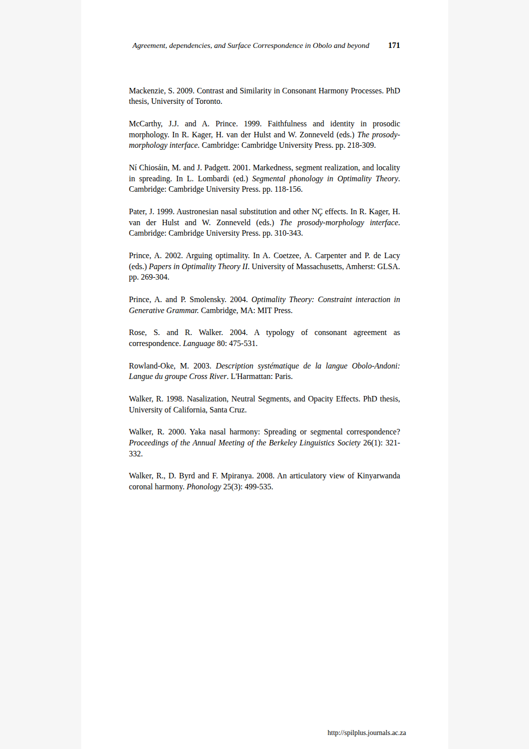Agreement, dependencies, and Surface Correspondence in Obolo and beyond 171
Mackenzie, S. 2009. Contrast and Similarity in Consonant Harmony Processes. PhD thesis, University of Toronto.
McCarthy, J.J. and A. Prince. 1999. Faithfulness and identity in prosodic morphology. In R. Kager, H. van der Hulst and W. Zonneveld (eds.) The prosody-morphology interface. Cambridge: Cambridge University Press. pp. 218-309.
Ní Chiosáin, M. and J. Padgett. 2001. Markedness, segment realization, and locality in spreading. In L. Lombardi (ed.) Segmental phonology in Optimality Theory. Cambridge: Cambridge University Press. pp. 118-156.
Pater, J. 1999. Austronesian nasal substitution and other NÇ effects. In R. Kager, H. van der Hulst and W. Zonneveld (eds.) The prosody-morphology interface. Cambridge: Cambridge University Press. pp. 310-343.
Prince, A. 2002. Arguing optimality. In A. Coetzee, A. Carpenter and P. de Lacy (eds.) Papers in Optimality Theory II. University of Massachusetts, Amherst: GLSA. pp. 269-304.
Prince, A. and P. Smolensky. 2004. Optimality Theory: Constraint interaction in Generative Grammar. Cambridge, MA: MIT Press.
Rose, S. and R. Walker. 2004. A typology of consonant agreement as correspondence. Language 80: 475-531.
Rowland-Oke, M. 2003. Description systématique de la langue Obolo-Andoni: Langue du groupe Cross River. L'Harmattan: Paris.
Walker, R. 1998. Nasalization, Neutral Segments, and Opacity Effects. PhD thesis, University of California, Santa Cruz.
Walker, R. 2000. Yaka nasal harmony: Spreading or segmental correspondence? Proceedings of the Annual Meeting of the Berkeley Linguistics Society 26(1): 321-332.
Walker, R., D. Byrd and F. Mpiranya. 2008. An articulatory view of Kinyarwanda coronal harmony. Phonology 25(3): 499-535.
http://spilplus.journals.ac.za